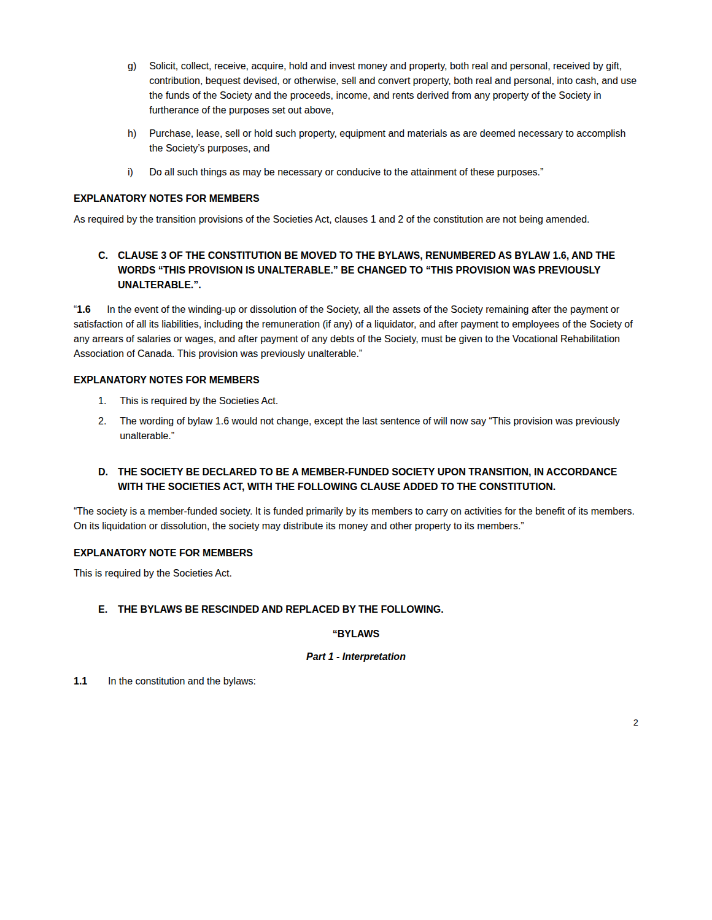g) Solicit, collect, receive, acquire, hold and invest money and property, both real and personal, received by gift, contribution, bequest devised, or otherwise, sell and convert property, both real and personal, into cash, and use the funds of the Society and the proceeds, income, and rents derived from any property of the Society in furtherance of the purposes set out above,
h) Purchase, lease, sell or hold such property, equipment and materials as are deemed necessary to accomplish the Society’s purposes, and
i) Do all such things as may be necessary or conducive to the attainment of these purposes.”
Explanatory Notes for Members
As required by the transition provisions of the Societies Act, clauses 1 and 2 of the constitution are not being amended.
C. Clause 3 of the constitution be moved to the bylaws, renumbered as bylaw 1.6, and the words “this provision is unalterable.” be changed to “this provision was previously unalterable.”.
“1.6 In the event of the winding-up or dissolution of the Society, all the assets of the Society remaining after the payment or satisfaction of all its liabilities, including the remuneration (if any) of a liquidator, and after payment to employees of the Society of any arrears of salaries or wages, and after payment of any debts of the Society, must be given to the Vocational Rehabilitation Association of Canada. This provision was previously unalterable.”
Explanatory Notes for Members
1. This is required by the Societies Act.
2. The wording of bylaw 1.6 would not change, except the last sentence of will now say “This provision was previously unalterable.”
D. The Society be declared to be a member-funded society upon transition, in accordance with the Societies Act, with the following clause added to the constitution.
“The society is a member-funded society. It is funded primarily by its members to carry on activities for the benefit of its members. On its liquidation or dissolution, the society may distribute its money and other property to its members.”
Explanatory Note for Members
This is required by the Societies Act.
E. The bylaws be rescinded and replaced by the following.
“BYLAWS
Part 1 - Interpretation
1.1 In the constitution and the bylaws:
2